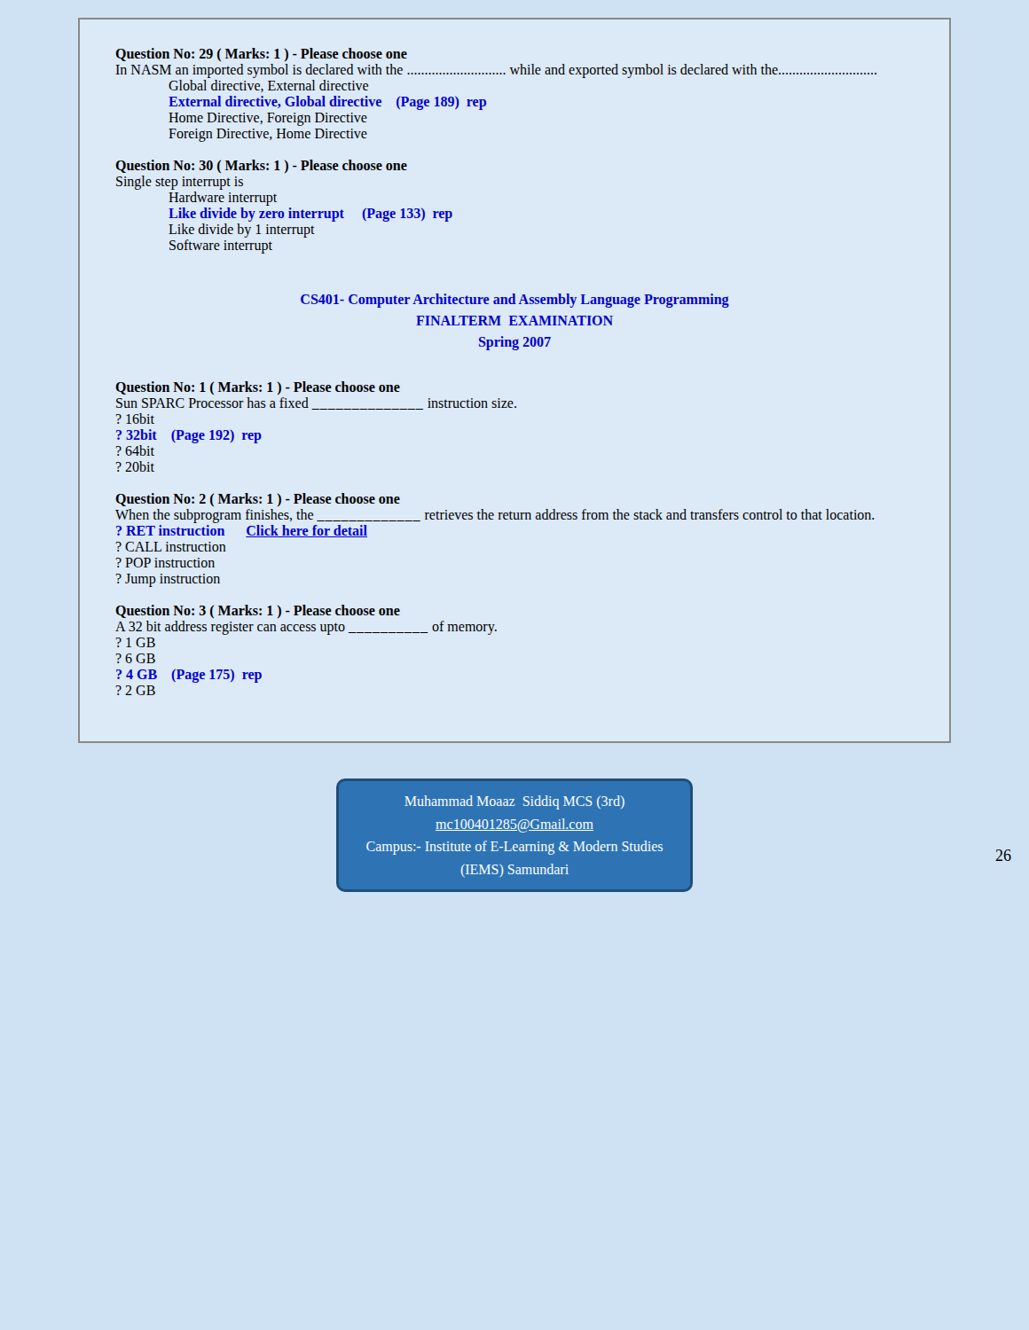Question No: 29 ( Marks: 1 ) - Please choose one
In NASM an imported symbol is declared with the ............................ while and exported symbol is declared with the............................
Global directive, External directive
External directive, Global directive (Page 189) rep
Home Directive, Foreign Directive
Foreign Directive, Home Directive
Question No: 30 ( Marks: 1 ) - Please choose one
Single step interrupt is
Hardware interrupt
Like divide by zero interrupt (Page 133) rep
Like divide by 1 interrupt
Software interrupt
CS401- Computer Architecture and Assembly Language Programming
FINALTERM EXAMINATION
Spring 2007
Question No: 1 ( Marks: 1 ) - Please choose one
Sun SPARC Processor has a fixed ______________ instruction size.
? 16bit
? 32bit (Page 192) rep
? 64bit
? 20bit
Question No: 2 ( Marks: 1 ) - Please choose one
When the subprogram finishes, the _____________ retrieves the return address from the stack and transfers control to that location.
? RET instruction Click here for detail
? CALL instruction
? POP instruction
? Jump instruction
Question No: 3 ( Marks: 1 ) - Please choose one
A 32 bit address register can access upto __________ of memory.
? 1 GB
? 6 GB
? 4 GB (Page 175) rep
? 2 GB
Muhammad Moaaz Siddiq MCS (3rd)
mc100401285@Gmail.com
Campus:- Institute of E-Learning & Modern Studies
(IEMS) Samundari
26